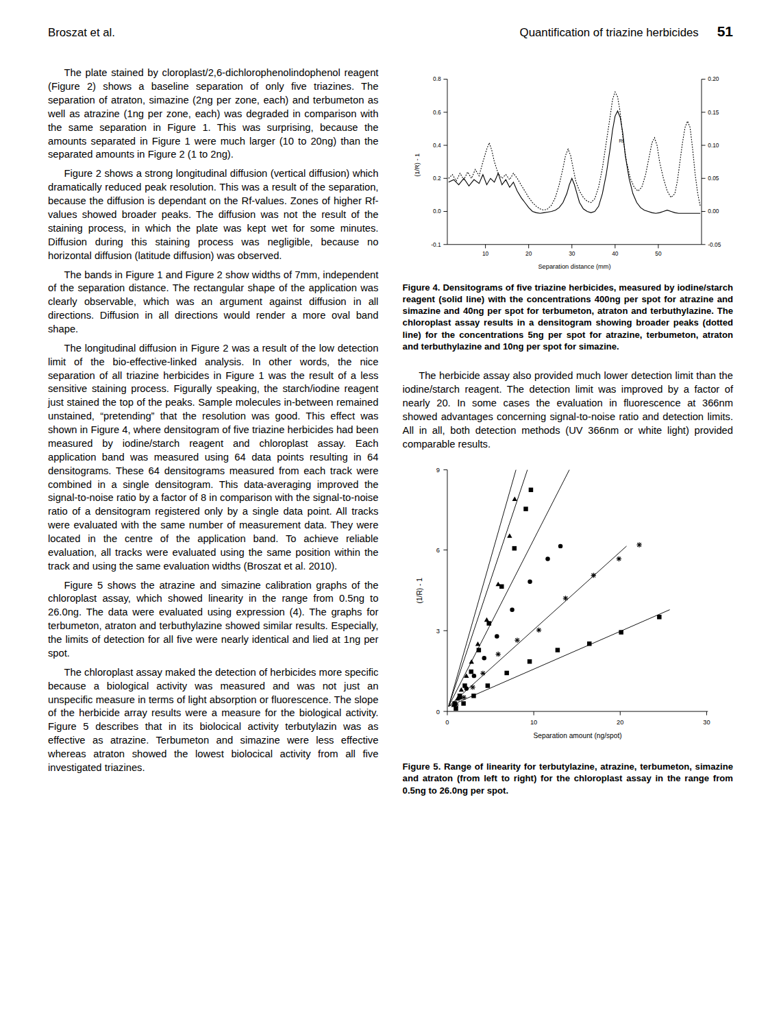Broszat et al.
Quantification of triazine herbicides 51
The plate stained by cloroplast/2,6-dichlorophenolindophenol reagent (Figure 2) shows a baseline separation of only five triazines. The separation of atraton, simazine (2ng per zone, each) and terbumeton as well as atrazine (1ng per zone, each) was degraded in comparison with the same separation in Figure 1. This was surprising, because the amounts separated in Figure 1 were much larger (10 to 20ng) than the separated amounts in Figure 2 (1 to 2ng).
Figure 2 shows a strong longitudinal diffusion (vertical diffusion) which dramatically reduced peak resolution. This was a result of the separation, because the diffusion is dependant on the Rf-values. Zones of higher Rf-values showed broader peaks. The diffusion was not the result of the staining process, in which the plate was kept wet for some minutes. Diffusion during this staining process was negligible, because no horizontal diffusion (latitude diffusion) was observed.
The bands in Figure 1 and Figure 2 show widths of 7mm, independent of the separation distance. The rectangular shape of the application was clearly observable, which was an argument against diffusion in all directions. Diffusion in all directions would render a more oval band shape.
The longitudinal diffusion in Figure 2 was a result of the low detection limit of the bio-effective-linked analysis. In other words, the nice separation of all triazine herbicides in Figure 1 was the result of a less sensitive staining process. Figurally speaking, the starch/iodine reagent just stained the top of the peaks. Sample molecules in-between remained unstained, “pretending” that the resolution was good. This effect was shown in Figure 4, where densitogram of five triazine herbicides had been measured by iodine/starch reagent and chloroplast assay. Each application band was measured using 64 data points resulting in 64 densitograms. These 64 densitograms measured from each track were combined in a single densitogram. This data-averaging improved the signal-to-noise ratio by a factor of 8 in comparison with the signal-to-noise ratio of a densitogram registered only by a single data point. All tracks were evaluated with the same number of measurement data. They were located in the centre of the application band. To achieve reliable evaluation, all tracks were evaluated using the same position within the track and using the same evaluation widths (Broszat et al. 2010).
Figure 5 shows the atrazine and simazine calibration graphs of the chloroplast assay, which showed linearity in the range from 0.5ng to 26.0ng. The data were evaluated using expression (4). The graphs for terbumeton, atraton and terbuthylazine showed similar results. Especially, the limits of detection for all five were nearly identical and lied at 1ng per spot.
The chloroplast assay maked the detection of herbicides more specific because a biological activity was measured and was not just an unspecific measure in terms of light absorption or fluorescence. The slope of the herbicide array results were a measure for the biological activity. Figure 5 describes that in its biolocical activity terbutylazin was as effective as atrazine. Terbumeton and simazine were less effective whereas atraton showed the lowest biolocical activity from all five investigated triazines.
0.8 0.6 0.4 0.2 0.0 -0.1 0.20 0.15 0.10 0.05 0.00 -0.05 10 20 30 40 50 (1/R) - 1 Separation distance (mm) Rs
Figure 4. Densitograms of five triazine herbicides, measured by iodine/starch reagent (solid line) with the concentrations 400ng per spot for atrazine and simazine and 40ng per spot for terbumeton, atraton and terbuthylazine. The chloroplast assay results in a densitogram showing broader peaks (dotted line) for the concentrations 5ng per spot for atrazine, terbumeton, atraton and terbuthylazine and 10ng per spot for simazine.
The herbicide assay also provided much lower detection limit than the iodine/starch reagent. The detection limit was improved by a factor of nearly 20. In some cases the evaluation in fluorescence at 366nm showed advantages concerning signal-to-noise ratio and detection limits. All in all, both detection methods (UV 366nm or white light) provided comparable results.
9 6 3 0 0 10 20 30 (1/R) - 1 Separation amount (ng/spot)
Figure 5. Range of linearity for terbutylazine, atrazine, terbumeton, simazine and atraton (from left to right) for the chloroplast assay in the range from 0.5ng to 26.0ng per spot.